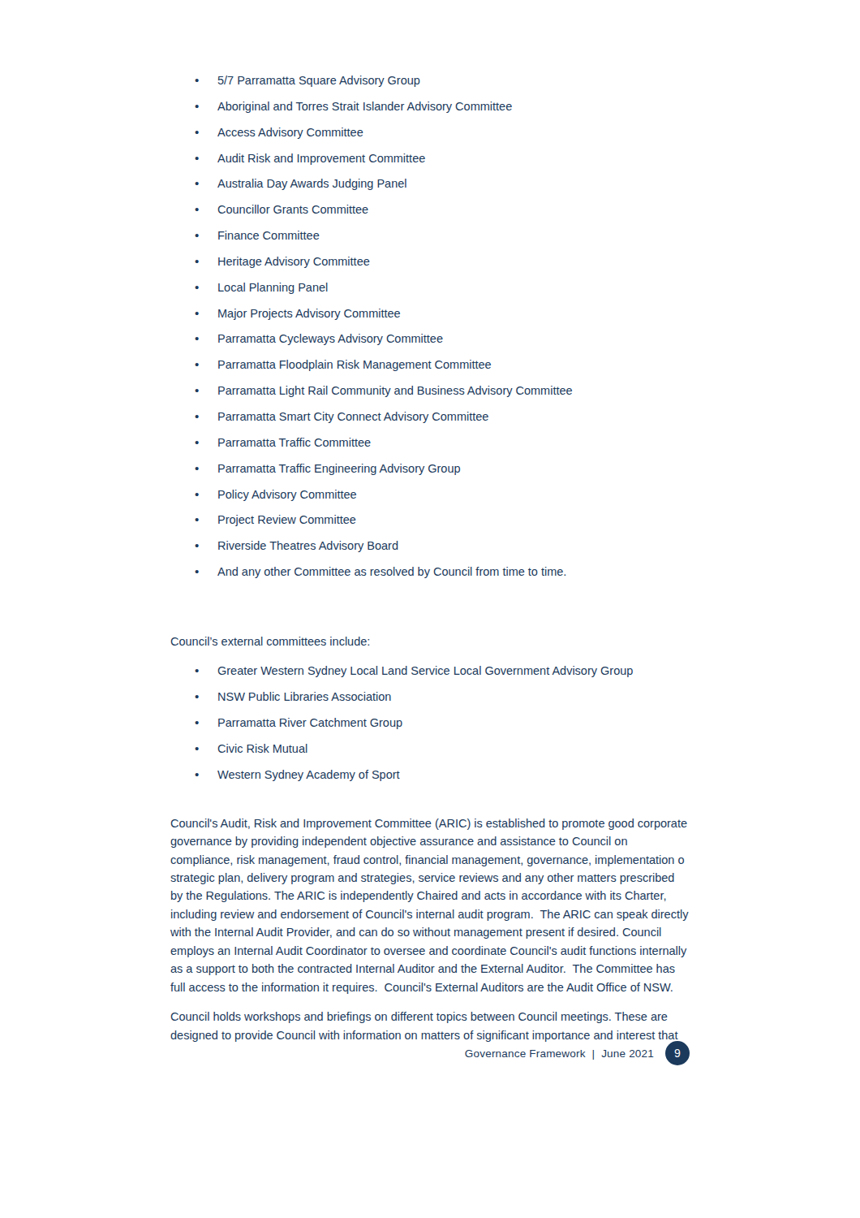5/7 Parramatta Square Advisory Group
Aboriginal and Torres Strait Islander Advisory Committee
Access Advisory Committee
Audit Risk and Improvement Committee
Australia Day Awards Judging Panel
Councillor Grants Committee
Finance Committee
Heritage Advisory Committee
Local Planning Panel
Major Projects Advisory Committee
Parramatta Cycleways Advisory Committee
Parramatta Floodplain Risk Management Committee
Parramatta Light Rail Community and Business Advisory Committee
Parramatta Smart City Connect Advisory Committee
Parramatta Traffic Committee
Parramatta Traffic Engineering Advisory Group
Policy Advisory Committee
Project Review Committee
Riverside Theatres Advisory Board
And any other Committee as resolved by Council from time to time.
Council’s external committees include:
Greater Western Sydney Local Land Service Local Government Advisory Group
NSW Public Libraries Association
Parramatta River Catchment Group
Civic Risk Mutual
Western Sydney Academy of Sport
Council's Audit, Risk and Improvement Committee (ARIC) is established to promote good corporate governance by providing independent objective assurance and assistance to Council on compliance, risk management, fraud control, financial management, governance, implementation o strategic plan, delivery program and strategies, service reviews and any other matters prescribed by the Regulations. The ARIC is independently Chaired and acts in accordance with its Charter, including review and endorsement of Council's internal audit program. The ARIC can speak directly with the Internal Audit Provider, and can do so without management present if desired. Council employs an Internal Audit Coordinator to oversee and coordinate Council's audit functions internally as a support to both the contracted Internal Auditor and the External Auditor. The Committee has full access to the information it requires. Council's External Auditors are the Audit Office of NSW.
Council holds workshops and briefings on different topics between Council meetings. These are designed to provide Council with information on matters of significant importance and interest that
Governance Framework | June 2021 9